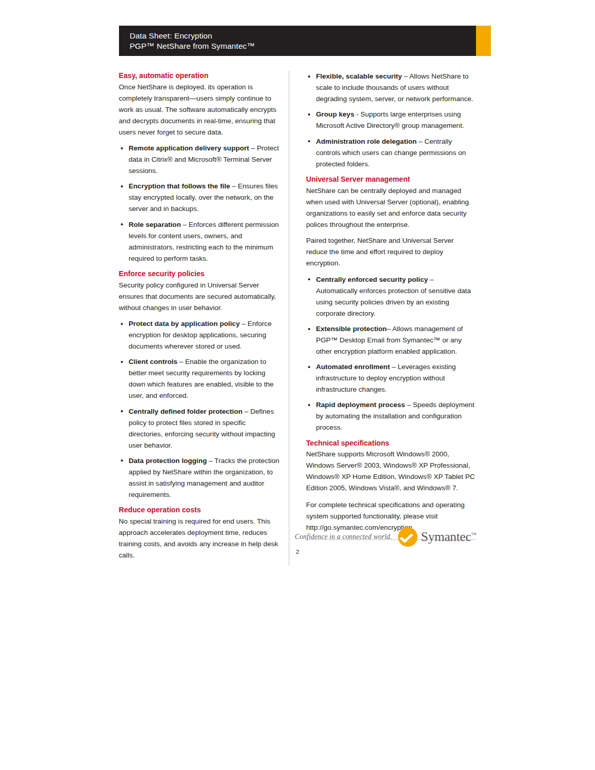Data Sheet: Encryption PGP™ NetShare from Symantec™
Easy, automatic operation
Once NetShare is deployed, its operation is completely transparent—users simply continue to work as usual. The software automatically encrypts and decrypts documents in real-time, ensuring that users never forget to secure data.
Remote application delivery support – Protect data in Citrix® and Microsoft® Terminal Server sessions.
Encryption that follows the file – Ensures files stay encrypted locally, over the network, on the server and in backups.
Role separation – Enforces different permission levels for content users, owners, and administrators, restricting each to the minimum required to perform tasks.
Enforce security policies
Security policy configured in Universal Server ensures that documents are secured automatically, without changes in user behavior.
Protect data by application policy – Enforce encryption for desktop applications, securing documents wherever stored or used.
Client controls – Enable the organization to better meet security requirements by locking down which features are enabled, visible to the user, and enforced.
Centrally defined folder protection – Defines policy to protect files stored in specific directories, enforcing security without impacting user behavior.
Data protection logging – Tracks the protection applied by NetShare within the organization, to assist in satisfying management and auditor requirements.
Reduce operation costs
No special training is required for end users. This approach accelerates deployment time, reduces training costs, and avoids any increase in help desk calls.
Flexible, scalable security – Allows NetShare to scale to include thousands of users without degrading system, server, or network performance.
Group keys - Supports large enterprises using Microsoft Active Directory® group management.
Administration role delegation – Centrally controls which users can change permissions on protected folders.
Universal Server management
NetShare can be centrally deployed and managed when used with Universal Server (optional), enabling organizations to easily set and enforce data security polices throughout the enterprise.
Paired together, NetShare and Universal Server reduce the time and effort required to deploy encryption.
Centrally enforced security policy – Automatically enforces protection of sensitive data using security policies driven by an existing corporate directory.
Extensible protection– Allows management of PGP™ Desktop Email from Symantec™ or any other encryption platform enabled application.
Automated enrollment – Leverages existing infrastructure to deploy encryption without infrastructure changes.
Rapid deployment process – Speeds deployment by automating the installation and configuration process.
Technical specifications
NetShare supports Microsoft Windows® 2000, Windows Server® 2003, Windows® XP Professional, Windows® XP Home Edition, Windows® XP Tablet PC Edition 2005, Windows Vista®, and Windows® 7.
For complete technical specifications and operating system supported functionality, please visit http://go.symantec.com/encryption.
Confidence in a connected world.
Symantec™
2